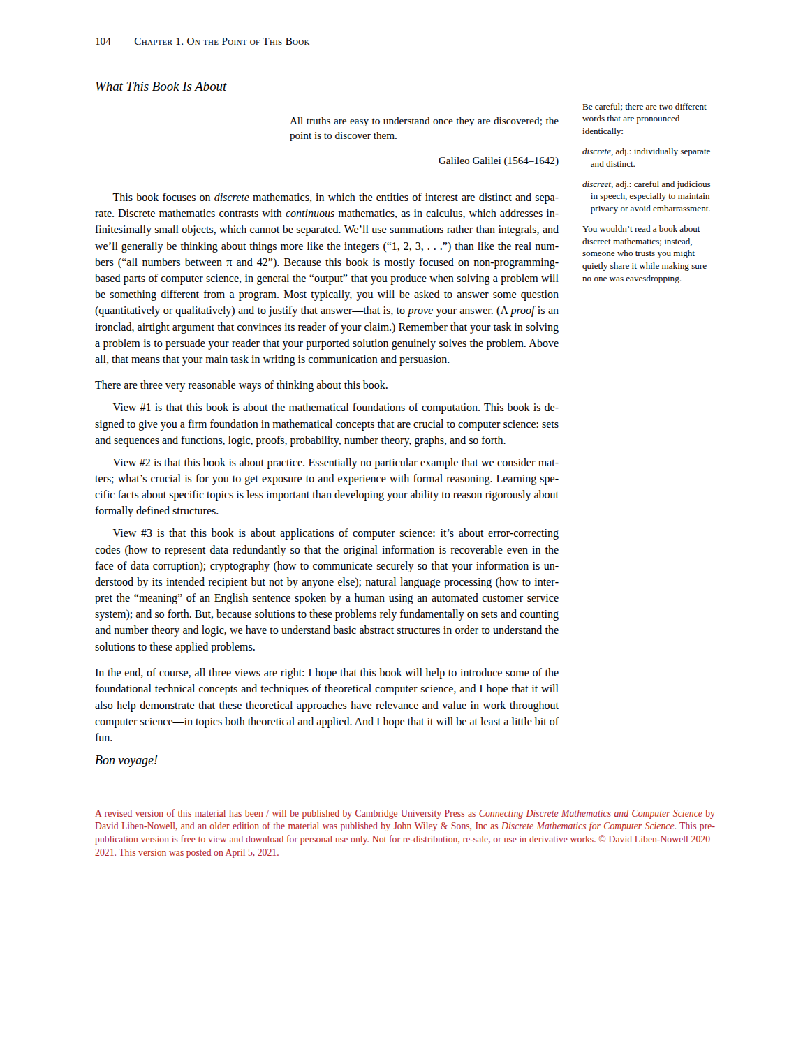104 Chapter 1. On the Point of This Book
What This Book Is About
All truths are easy to understand once they are discovered; the point is to discover them.
Galileo Galilei (1564–1642)
This book focuses on discrete mathematics, in which the entities of interest are distinct and separate. Discrete mathematics contrasts with continuous mathematics, as in calculus, which addresses infinitesimally small objects, which cannot be separated. We’ll use summations rather than integrals, and we’ll generally be thinking about things more like the integers (“1, 2, 3, . . .”) than like the real numbers (“all numbers between π and 42”). Because this book is mostly focused on non-programming-based parts of computer science, in general the “output” that you produce when solving a problem will be something different from a program. Most typically, you will be asked to answer some question (quantitatively or qualitatively) and to justify that answer—that is, to prove your answer. (A proof is an ironclad, airtight argument that convinces its reader of your claim.) Remember that your task in solving a problem is to persuade your reader that your purported solution genuinely solves the problem. Above all, that means that your main task in writing is communication and persuasion.
There are three very reasonable ways of thinking about this book.
View #1 is that this book is about the mathematical foundations of computation. This book is designed to give you a firm foundation in mathematical concepts that are crucial to computer science: sets and sequences and functions, logic, proofs, probability, number theory, graphs, and so forth.
View #2 is that this book is about practice. Essentially no particular example that we consider matters; what’s crucial is for you to get exposure to and experience with formal reasoning. Learning specific facts about specific topics is less important than developing your ability to reason rigorously about formally defined structures.
View #3 is that this book is about applications of computer science: it’s about error-correcting codes (how to represent data redundantly so that the original information is recoverable even in the face of data corruption); cryptography (how to communicate securely so that your information is understood by its intended recipient but not by anyone else); natural language processing (how to interpret the “meaning” of an English sentence spoken by a human using an automated customer service system); and so forth. But, because solutions to these problems rely fundamentally on sets and counting and number theory and logic, we have to understand basic abstract structures in order to understand the solutions to these applied problems.
In the end, of course, all three views are right: I hope that this book will help to introduce some of the foundational technical concepts and techniques of theoretical computer science, and I hope that it will also help demonstrate that these theoretical approaches have relevance and value in work throughout computer science—in topics both theoretical and applied. And I hope that it will be at least a little bit of fun.
Bon voyage!
Be careful; there are two different words that are pronounced identically:
discrete, adj.: individually separate and distinct.
discreet, adj.: careful and judicious in speech, especially to maintain privacy or avoid embarrassment.
You wouldn’t read a book about discreet mathematics; instead, someone who trusts you might quietly share it while making sure no one was eavesdropping.
A revised version of this material has been / will be published by Cambridge University Press as Connecting Discrete Mathematics and Computer Science by David Liben-Nowell, and an older edition of the material was published by John Wiley & Sons, Inc as Discrete Mathematics for Computer Science. This pre-publication version is free to view and download for personal use only. Not for re-distribution, re-sale, or use in derivative works. © David Liben-Nowell 2020–2021. This version was posted on April 5, 2021.